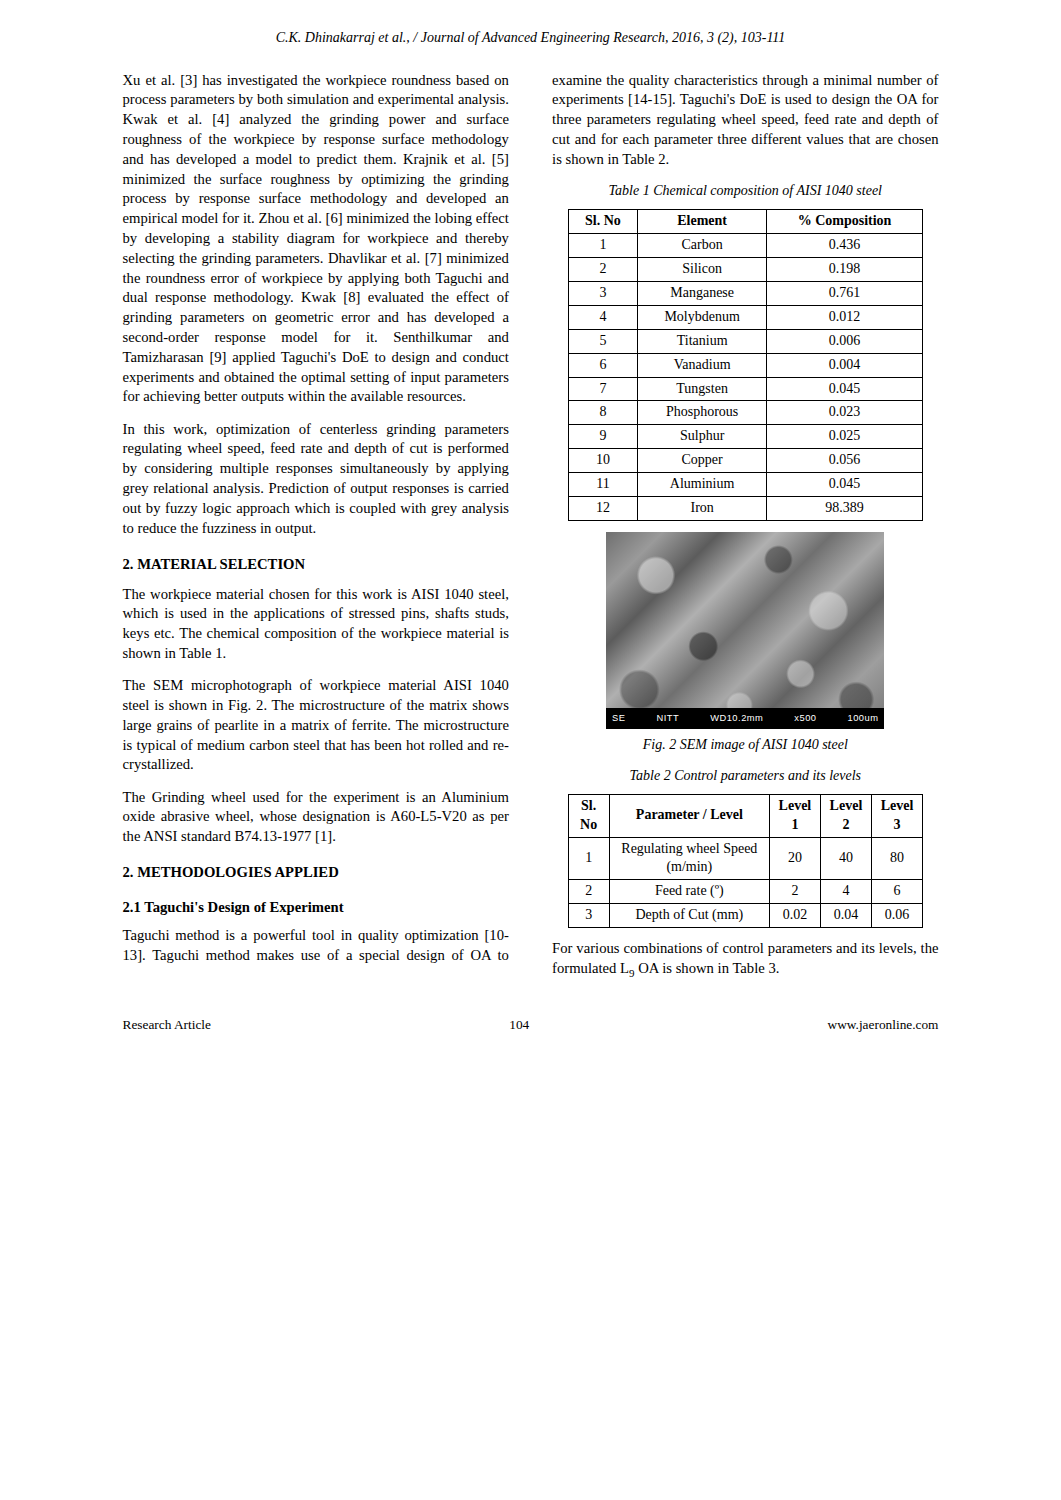C.K. Dhinakarraj et al., / Journal of Advanced Engineering Research, 2016, 3 (2), 103-111
Xu et al. [3] has investigated the workpiece roundness based on process parameters by both simulation and experimental analysis. Kwak et al. [4] analyzed the grinding power and surface roughness of the workpiece by response surface methodology and has developed a model to predict them. Krajnik et al. [5] minimized the surface roughness by optimizing the grinding process by response surface methodology and developed an empirical model for it. Zhou et al. [6] minimized the lobing effect by developing a stability diagram for workpiece and thereby selecting the grinding parameters. Dhavlikar et al. [7] minimized the roundness error of workpiece by applying both Taguchi and dual response methodology. Kwak [8] evaluated the effect of grinding parameters on geometric error and has developed a second-order response model for it. Senthilkumar and Tamizharasan [9] applied Taguchi's DoE to design and conduct experiments and obtained the optimal setting of input parameters for achieving better outputs within the available resources.
In this work, optimization of centerless grinding parameters regulating wheel speed, feed rate and depth of cut is performed by considering multiple responses simultaneously by applying grey relational analysis. Prediction of output responses is carried out by fuzzy logic approach which is coupled with grey analysis to reduce the fuzziness in output.
2. MATERIAL SELECTION
The workpiece material chosen for this work is AISI 1040 steel, which is used in the applications of stressed pins, shafts studs, keys etc. The chemical composition of the workpiece material is shown in Table 1.
The SEM microphotograph of workpiece material AISI 1040 steel is shown in Fig. 2. The microstructure of the matrix shows large grains of pearlite in a matrix of ferrite. The microstructure is typical of medium carbon steel that has been hot rolled and re-crystallized.
The Grinding wheel used for the experiment is an Aluminium oxide abrasive wheel, whose designation is A60-L5-V20 as per the ANSI standard B74.13-1977 [1].
2. METHODOLOGIES APPLIED
2.1 Taguchi's Design of Experiment
Taguchi method is a powerful tool in quality optimization [10-13]. Taguchi method makes use of a special design of OA to examine the quality characteristics through a minimal number of experiments [14-15]. Taguchi's DoE is used to design the OA for three parameters regulating wheel speed, feed rate and depth of cut and for each parameter three different values that are chosen is shown in Table 2.
Table 1 Chemical composition of AISI 1040 steel
| Sl. No | Element | % Composition |
| --- | --- | --- |
| 1 | Carbon | 0.436 |
| 2 | Silicon | 0.198 |
| 3 | Manganese | 0.761 |
| 4 | Molybdenum | 0.012 |
| 5 | Titanium | 0.006 |
| 6 | Vanadium | 0.004 |
| 7 | Tungsten | 0.045 |
| 8 | Phosphorous | 0.023 |
| 9 | Sulphur | 0.025 |
| 10 | Copper | 0.056 |
| 11 | Aluminium | 0.045 |
| 12 | Iron | 98.389 |
SE NITT WD10.2mm x500100um
Fig. 2 SEM image of AISI 1040 steel
Table 2 Control parameters and its levels
| Sl. No | Parameter / Level | Level 1 | Level 2 | Level 3 |
| --- | --- | --- | --- | --- |
| 1 | Regulating wheel Speed (m/min) | 20 | 40 | 80 |
| 2 | Feed rate (º) | 2 | 4 | 6 |
| 3 | Depth of Cut (mm) | 0.02 | 0.04 | 0.06 |
For various combinations of control parameters and its levels, the formulated L9 OA is shown in Table 3.
Research Article
104
www.jaeronline.com